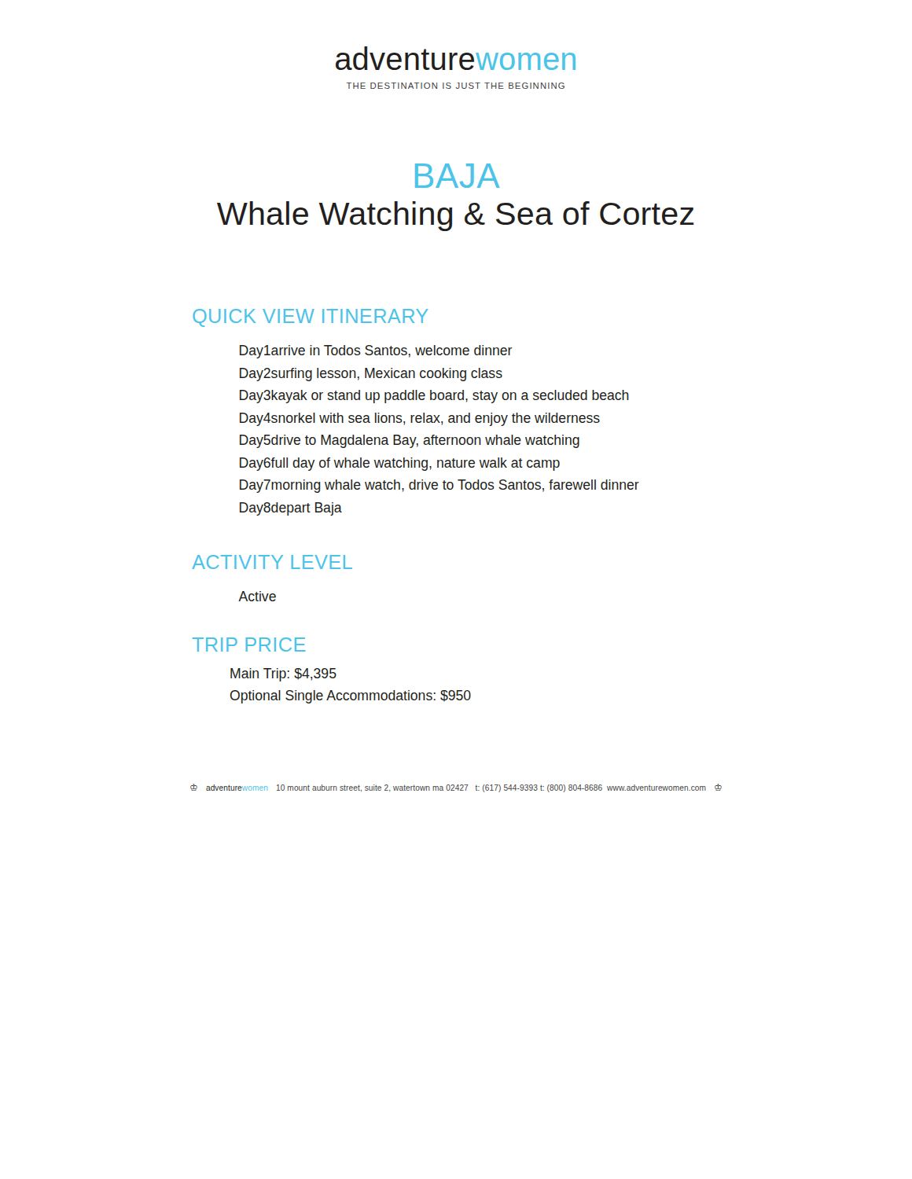adventure women
The destination is just the beginning
BAJA
Whale Watching & Sea of Cortez
QUICK VIEW ITINERARY
| Day | 1 | arrive in Todos Santos, welcome dinner |
| Day | 2 | surfing lesson, Mexican cooking class |
| Day | 3 | kayak or stand up paddle board, stay on a secluded beach |
| Day | 4 | snorkel with sea lions, relax, and enjoy the wilderness |
| Day | 5 | drive to Magdalena Bay, afternoon whale watching |
| Day | 6 | full day of whale watching, nature walk at camp |
| Day | 7 | morning whale watch, drive to Todos Santos, farewell dinner |
| Day | 8 | depart Baja |
ACTIVITY LEVEL
Active
TRIP PRICE
Main Trip: $4,395
Optional Single Accommodations: $950
♔ adventure women 10 mount auburn street, suite 2, watertown ma 02427 t: (617) 544-9393 t: (800) 804-8686 www.adventurewomen.com ♔